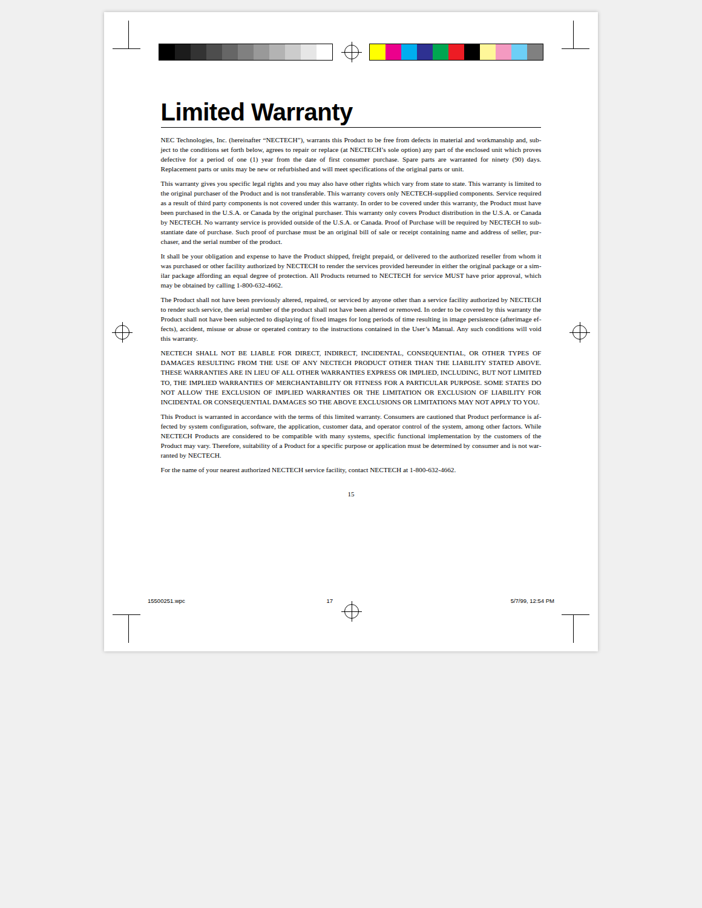Limited Warranty
NEC Technologies, Inc. (hereinafter “NECTECH”), warrants this Product to be free from defects in material and workmanship and, subject to the conditions set forth below, agrees to repair or replace (at NECTECH’s sole option) any part of the enclosed unit which proves defective for a period of one (1) year from the date of first consumer purchase. Spare parts are warranted for ninety (90) days. Replacement parts or units may be new or refurbished and will meet specifications of the original parts or unit.
This warranty gives you specific legal rights and you may also have other rights which vary from state to state. This warranty is limited to the original purchaser of the Product and is not transferable. This warranty covers only NECTECH-supplied components. Service required as a result of third party components is not covered under this warranty. In order to be covered under this warranty, the Product must have been purchased in the U.S.A. or Canada by the original purchaser. This warranty only covers Product distribution in the U.S.A. or Canada by NECTECH. No warranty service is provided outside of the U.S.A. or Canada. Proof of Purchase will be required by NECTECH to substantiate date of purchase. Such proof of purchase must be an original bill of sale or receipt containing name and address of seller, purchaser, and the serial number of the product.
It shall be your obligation and expense to have the Product shipped, freight prepaid, or delivered to the authorized reseller from whom it was purchased or other facility authorized by NECTECH to render the services provided hereunder in either the original package or a similar package affording an equal degree of protection. All Products returned to NECTECH for service MUST have prior approval, which may be obtained by calling 1-800-632-4662.
The Product shall not have been previously altered, repaired, or serviced by anyone other than a service facility authorized by NECTECH to render such service, the serial number of the product shall not have been altered or removed. In order to be covered by this warranty the Product shall not have been subjected to displaying of fixed images for long periods of time resulting in image persistence (afterimage effects), accident, misuse or abuse or operated contrary to the instructions contained in the User’s Manual. Any such conditions will void this warranty.
NECTECH SHALL NOT BE LIABLE FOR DIRECT, INDIRECT, INCIDENTAL, CONSEQUENTIAL, OR OTHER TYPES OF DAMAGES RESULTING FROM THE USE OF ANY NECTECH PRODUCT OTHER THAN THE LIABILITY STATED ABOVE. THESE WARRANTIES ARE IN LIEU OF ALL OTHER WARRANTIES EXPRESS OR IMPLIED, INCLUDING, BUT NOT LIMITED TO, THE IMPLIED WARRANTIES OF MERCHANTABILITY OR FITNESS FOR A PARTICULAR PURPOSE. SOME STATES DO NOT ALLOW THE EXCLUSION OF IMPLIED WARRANTIES OR THE LIMITATION OR EXCLUSION OF LIABILITY FOR INCIDENTAL OR CONSEQUENTIAL DAMAGES SO THE ABOVE EXCLUSIONS OR LIMITATIONS MAY NOT APPLY TO YOU.
This Product is warranted in accordance with the terms of this limited warranty. Consumers are cautioned that Product performance is affected by system configuration, software, the application, customer data, and operator control of the system, among other factors. While NECTECH Products are considered to be compatible with many systems, specific functional implementation by the customers of the Product may vary. Therefore, suitability of a Product for a specific purpose or application must be determined by consumer and is not warranted by NECTECH.
For the name of your nearest authorized NECTECH service facility, contact NECTECH at 1-800-632-4662.
15
15500251.wpc 17 5/7/99, 12:54 PM